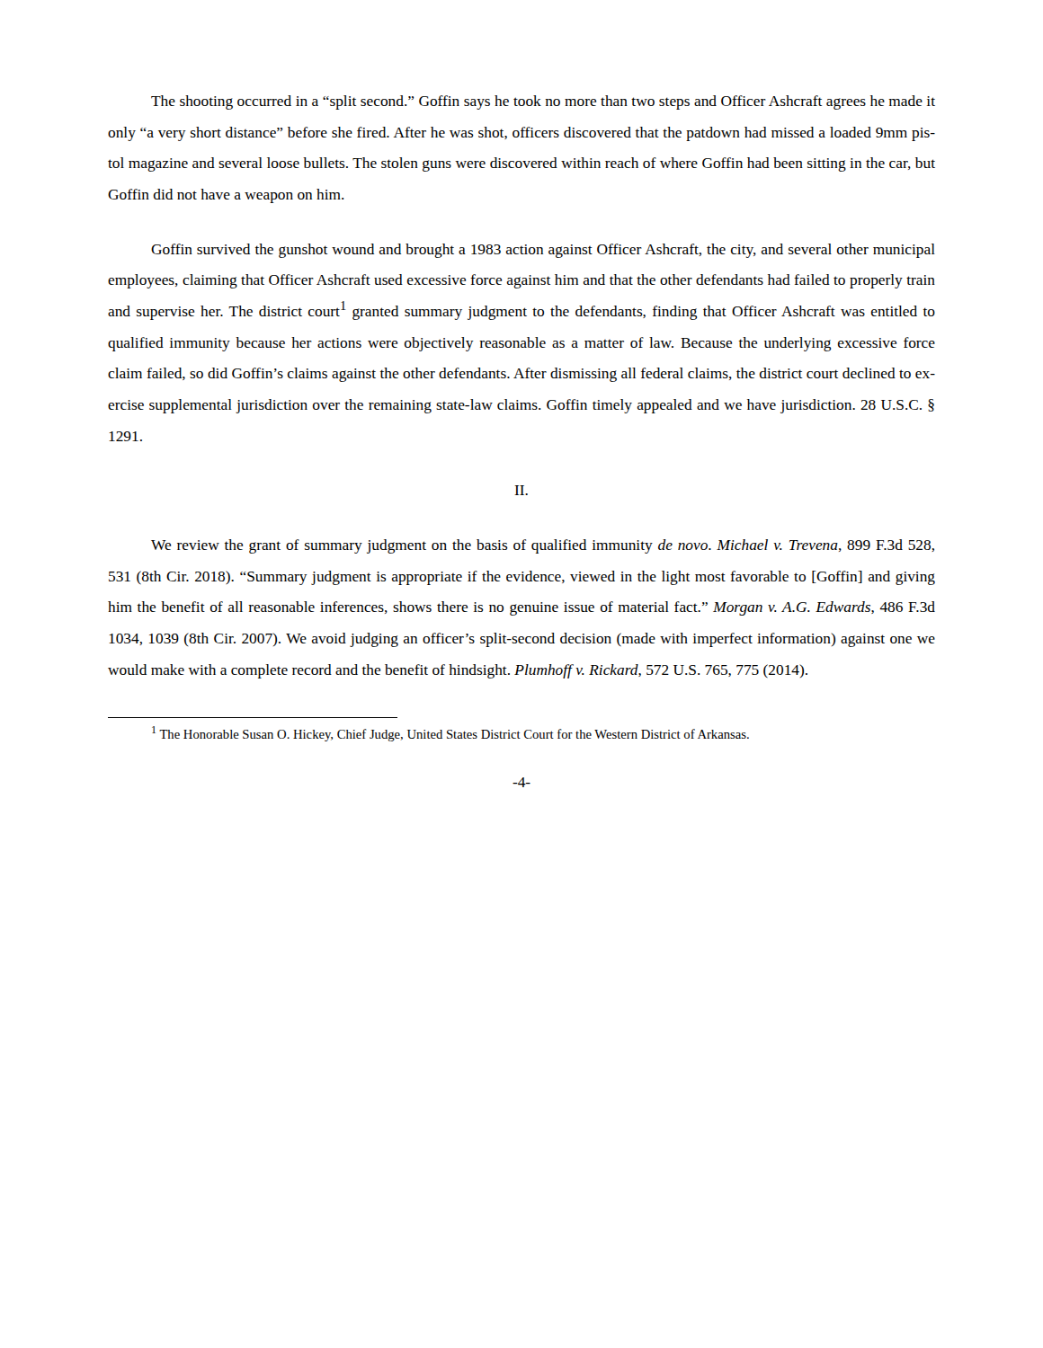The shooting occurred in a “split second.” Goffin says he took no more than two steps and Officer Ashcraft agrees he made it only “a very short distance” before she fired. After he was shot, officers discovered that the patdown had missed a loaded 9mm pistol magazine and several loose bullets. The stolen guns were discovered within reach of where Goffin had been sitting in the car, but Goffin did not have a weapon on him.
Goffin survived the gunshot wound and brought a 1983 action against Officer Ashcraft, the city, and several other municipal employees, claiming that Officer Ashcraft used excessive force against him and that the other defendants had failed to properly train and supervise her. The district court1 granted summary judgment to the defendants, finding that Officer Ashcraft was entitled to qualified immunity because her actions were objectively reasonable as a matter of law. Because the underlying excessive force claim failed, so did Goffin’s claims against the other defendants. After dismissing all federal claims, the district court declined to exercise supplemental jurisdiction over the remaining state-law claims. Goffin timely appealed and we have jurisdiction. 28 U.S.C. § 1291.
II.
We review the grant of summary judgment on the basis of qualified immunity de novo. Michael v. Trevena, 899 F.3d 528, 531 (8th Cir. 2018). “Summary judgment is appropriate if the evidence, viewed in the light most favorable to [Goffin] and giving him the benefit of all reasonable inferences, shows there is no genuine issue of material fact.” Morgan v. A.G. Edwards, 486 F.3d 1034, 1039 (8th Cir. 2007). We avoid judging an officer’s split-second decision (made with imperfect information) against one we would make with a complete record and the benefit of hindsight. Plumhoff v. Rickard, 572 U.S. 765, 775 (2014).
1 The Honorable Susan O. Hickey, Chief Judge, United States District Court for the Western District of Arkansas.
-4-